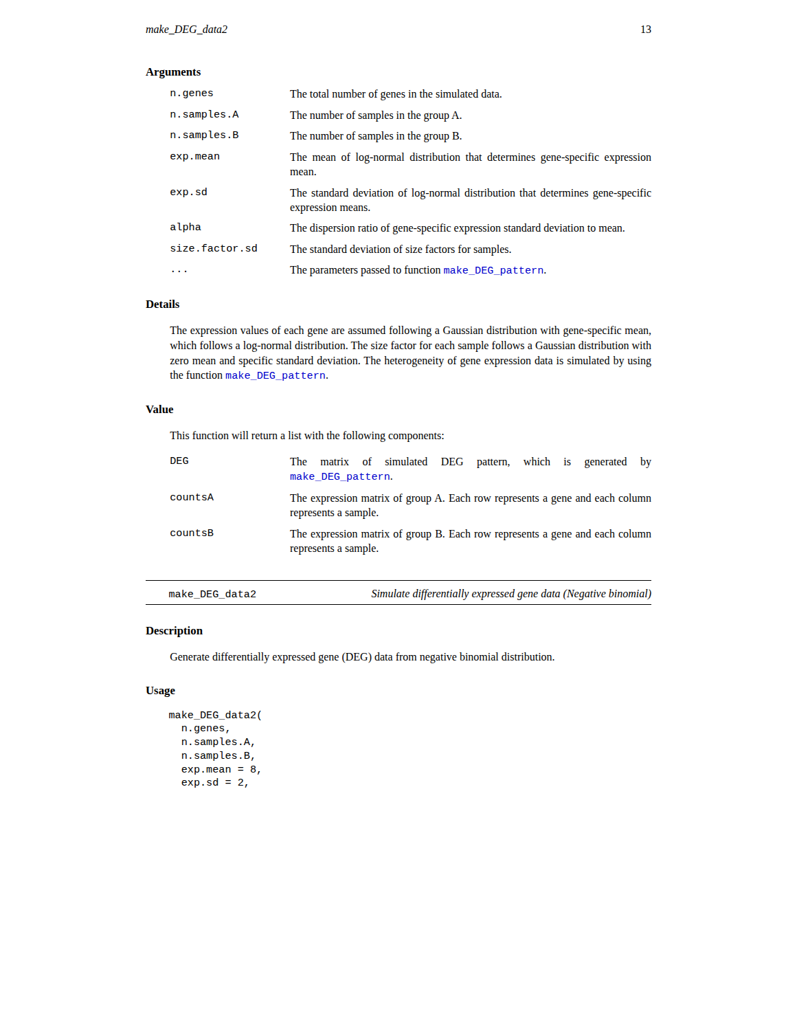make_DEG_data2 13
Arguments
n.genes
The total number of genes in the simulated data.
n.samples.A
The number of samples in the group A.
n.samples.B
The number of samples in the group B.
exp.mean
The mean of log-normal distribution that determines gene-specific expression mean.
exp.sd
The standard deviation of log-normal distribution that determines gene-specific expression means.
alpha
The dispersion ratio of gene-specific expression standard deviation to mean.
size.factor.sd
The standard deviation of size factors for samples.
...
The parameters passed to function make_DEG_pattern.
Details
The expression values of each gene are assumed following a Gaussian distribution with gene-specific mean, which follows a log-normal distribution. The size factor for each sample follows a Gaussian distribution with zero mean and specific standard deviation. The heterogeneity of gene expression data is simulated by using the function make_DEG_pattern.
Value
This function will return a list with the following components:
DEG
The matrix of simulated DEG pattern, which is generated by make_DEG_pattern.
countsA
The expression matrix of group A. Each row represents a gene and each column represents a sample.
countsB
The expression matrix of group B. Each row represents a gene and each column represents a sample.
make_DEG_data2 Simulate differentially expressed gene data (Negative binomial)
Description
Generate differentially expressed gene (DEG) data from negative binomial distribution.
Usage
make_DEG_data2(
  n.genes,
  n.samples.A,
  n.samples.B,
  exp.mean = 8,
  exp.sd = 2,